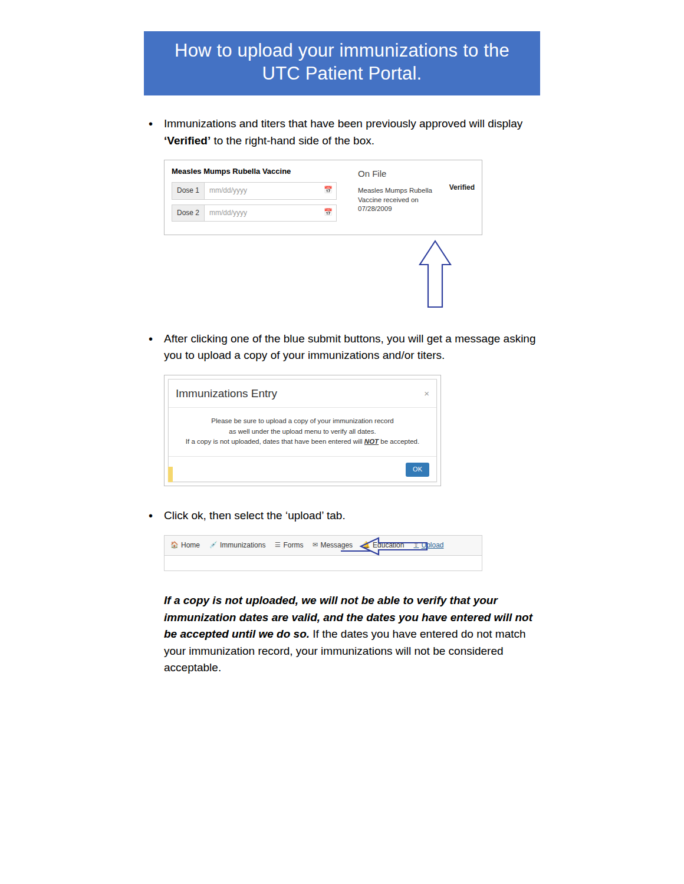How to upload your immunizations to the
UTC Patient Portal.
Immunizations and titers that have been previously approved will display ‘Verified’ to the right-hand side of the box.
Measles Mumps Rubella Vaccine
Dose 1
mm/dd/yyyy📅
Dose 2
mm/dd/yyyy📅
On File
Measles Mumps Rubella
Vaccine received on
07/28/2009
Verified
After clicking one of the blue submit buttons, you will get a message asking you to upload a copy of your immunizations and/or titers.
Immunizations Entry
×
Please be sure to upload a copy of your immunization record
as well under the upload menu to verify all dates.
If a copy is not uploaded, dates that have been entered will NOT be accepted.
OK
Click ok, then select the ‘upload’ tab.
🏠Home 💉Immunizations ☰Forms ✉Messages 🔔Education ⇧Upload
If a copy is not uploaded, we will not be able to verify that your immunization dates are valid, and the dates you have entered will not be accepted until we do so. If the dates you have entered do not match your immunization record, your immunizations will not be considered acceptable.